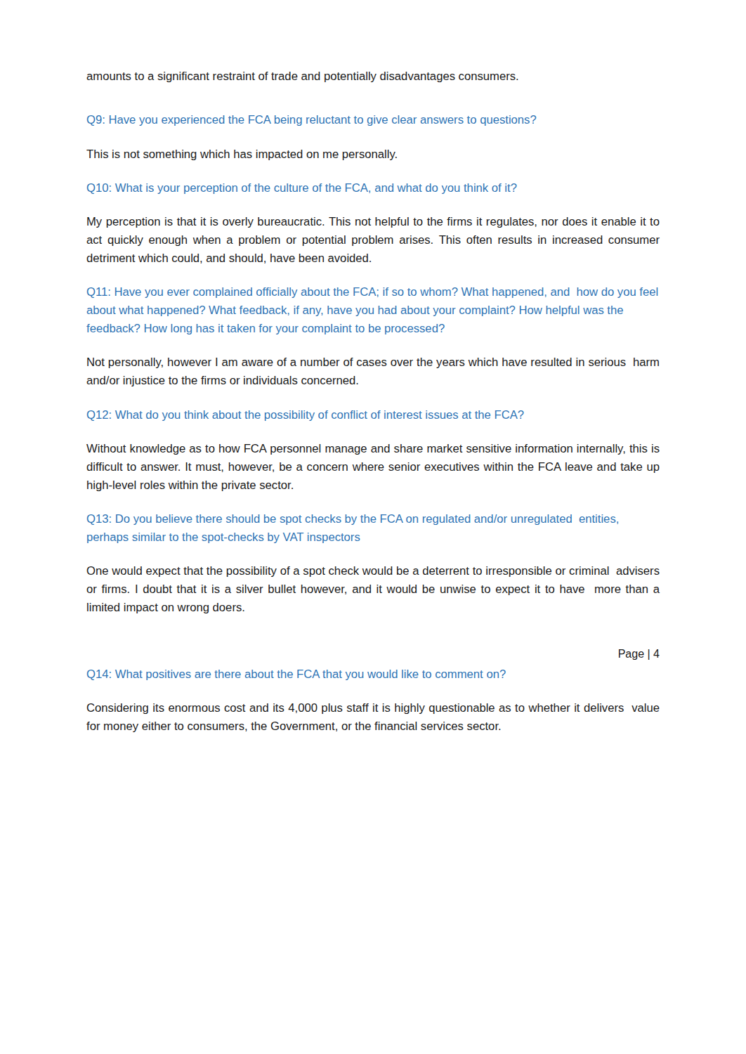amounts to a significant restraint of trade and potentially disadvantages consumers.
Q9: Have you experienced the FCA being reluctant to give clear answers to questions?
This is not something which has impacted on me personally.
Q10: What is your perception of the culture of the FCA, and what do you think of it?
My perception is that it is overly bureaucratic. This not helpful to the firms it regulates, nor does it enable it to act quickly enough when a problem or potential problem arises. This often results in increased consumer detriment which could, and should, have been avoided.
Q11: Have you ever complained officially about the FCA; if so to whom? What happened, and how do you feel about what happened? What feedback, if any, have you had about your complaint? How helpful was the feedback? How long has it taken for your complaint to be processed?
Not personally, however I am aware of a number of cases over the years which have resulted in serious harm and/or injustice to the firms or individuals concerned.
Q12: What do you think about the possibility of conflict of interest issues at the FCA?
Without knowledge as to how FCA personnel manage and share market sensitive information internally, this is difficult to answer. It must, however, be a concern where senior executives within the FCA leave and take up high-level roles within the private sector.
Q13: Do you believe there should be spot checks by the FCA on regulated and/or unregulated entities, perhaps similar to the spot-checks by VAT inspectors
One would expect that the possibility of a spot check would be a deterrent to irresponsible or criminal advisers or firms. I doubt that it is a silver bullet however, and it would be unwise to expect it to have more than a limited impact on wrong doers.
Page | 4
Q14: What positives are there about the FCA that you would like to comment on?
Considering its enormous cost and its 4,000 plus staff it is highly questionable as to whether it delivers value for money either to consumers, the Government, or the financial services sector.